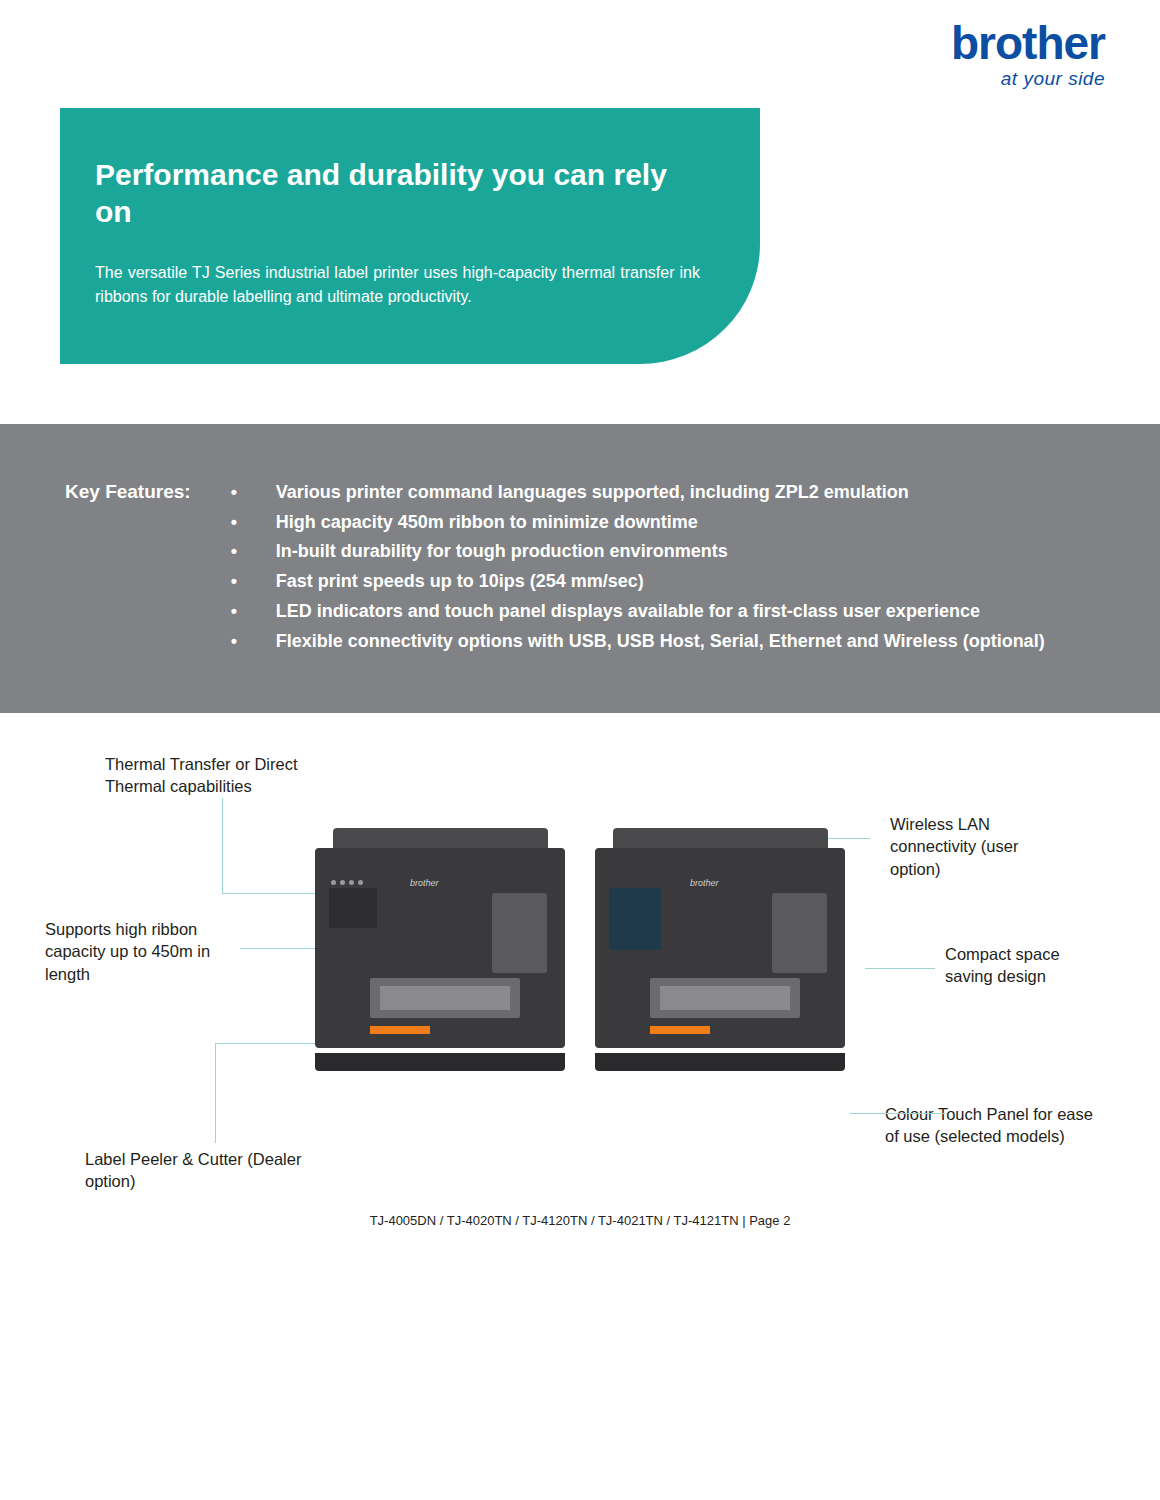brother
at your side
Performance and durability you can rely on
The versatile TJ Series industrial label printer uses high-capacity thermal transfer ink ribbons for durable labelling and ultimate productivity.
Key Features:
Various printer command languages supported, including ZPL2 emulation
High capacity 450m ribbon to minimize downtime
In-built durability for tough production environments
Fast print speeds up to 10ips (254 mm/sec)
LED indicators and touch panel displays available for a first-class user experience
Flexible connectivity options with USB, USB Host, Serial, Ethernet and Wireless (optional)
Thermal Transfer or Direct Thermal capabilities
Supports high ribbon capacity up to 450m in length
Label Peeler & Cutter (Dealer option)
Wireless LAN connectivity (user option)
Compact space saving design
Colour Touch Panel for ease of use (selected models)
brother
brother
TJ-4005DN / TJ-4020TN / TJ-4120TN / TJ-4021TN / TJ-4121TN | Page 2